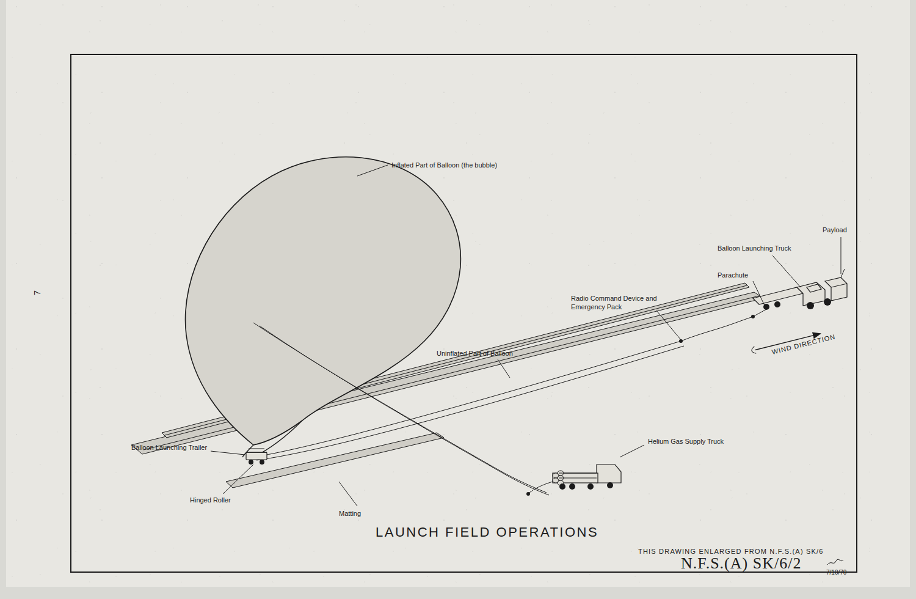7
WIND DIRECTION Inflated Part of Balloon (the bubble) Payload Balloon Launching Truck Parachute Radio Command Device and Emergency Pack Uninflated Part of Balloon Helium Gas Supply Truck Balloon Launching Trailer Hinged Roller Matting LAUNCH FIELD OPERATIONS THIS DRAWING ENLARGED FROM N.F.S.(A) SK/6 N.F.S.(A) SK/6/2 7/10/70